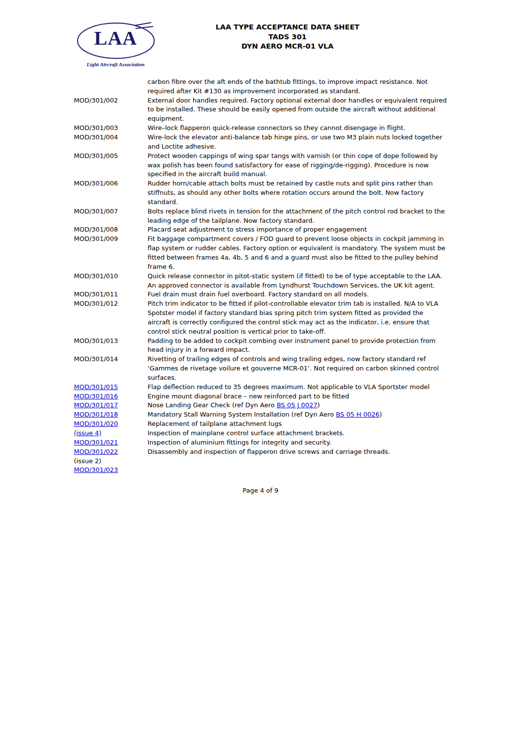LAA
Light Aircraft Association
LAA TYPE ACCEPTANCE DATA SHEET
TADS 301
DYN AERO MCR-01 VLA
carbon fibre over the aft ends of the bathtub fittings, to improve impact resistance. Not required after Kit #130 as improvement incorporated as standard.
MOD/301/002
External door handles required. Factory optional external door handles or equivalent required to be installed. These should be easily opened from outside the aircraft without additional equipment.
MOD/301/003
Wire–lock flapperon quick-release connectors so they cannot disengage in flight.
MOD/301/004
Wire-lock the elevator anti-balance tab hinge pins, or use two M3 plain nuts locked together and Loctite adhesive.
MOD/301/005
Protect wooden cappings of wing spar tangs with varnish (or thin cope of dope followed by wax polish has been found satisfactory for ease of rigging/de-rigging). Procedure is now specified in the aircraft build manual.
MOD/301/006
Rudder horn/cable attach bolts must be retained by castle nuts and split pins rather than stiffnuts, as should any other bolts where rotation occurs around the bolt. Now factory standard.
MOD/301/007
Bolts replace blind rivets in tension for the attachment of the pitch control rod bracket to the leading edge of the tailplane. Now factory standard.
MOD/301/008
Placard seat adjustment to stress importance of proper engagement
MOD/301/009
Fit baggage compartment covers / FOD guard to prevent loose objects in cockpit jamming in flap system or rudder cables. Factory option or equivalent is mandatory. The system must be fitted between frames 4a, 4b, 5 and 6 and a guard must also be fitted to the pulley behind frame 6.
MOD/301/010
Quick release connector in pitot-static system (if fitted) to be of type acceptable to the LAA. An approved connector is available from Lyndhurst Touchdown Services, the UK kit agent.
MOD/301/011
Fuel drain must drain fuel overboard. Factory standard on all models.
MOD/301/012
Pitch trim indicator to be fitted if pilot-controllable elevator trim tab is installed. N/A to VLA Spotster model if factory standard bias spring pitch trim system fitted as provided the aircraft is correctly configured the control stick may act as the indicator, i.e. ensure that control stick neutral position is vertical prior to take-off.
MOD/301/013
Padding to be added to cockpit combing over instrument panel to provide protection from head injury in a forward impact.
MOD/301/014
Rivetting of trailing edges of controls and wing trailing edges, now factory standard ref ‘Gammes de rivetage voilure et gouverne MCR-01’. Not required on carbon skinned control surfaces.
MOD/301/015
Flap deflection reduced to 35 degrees maximum. Not applicable to VLA Sportster model
MOD/301/016
Engine mount diagonal brace – new reinforced part to be fitted
MOD/301/017
Nose Landing Gear Check (ref Dyn Aero BS 05 J 0027)
MOD/301/018
Mandatory Stall Warning System Installation (ref Dyn Aero BS 05 H 0026)
MOD/301/020
(issue 4)
Replacement of tailplane attachment lugs
MOD/301/021
Inspection of mainplane control surface attachment brackets.
MOD/301/022
(issue 2)
Inspection of aluminium fittings for integrity and security.
MOD/301/023
Disassembly and inspection of flapperon drive screws and carriage threads.
Page 4 of 9